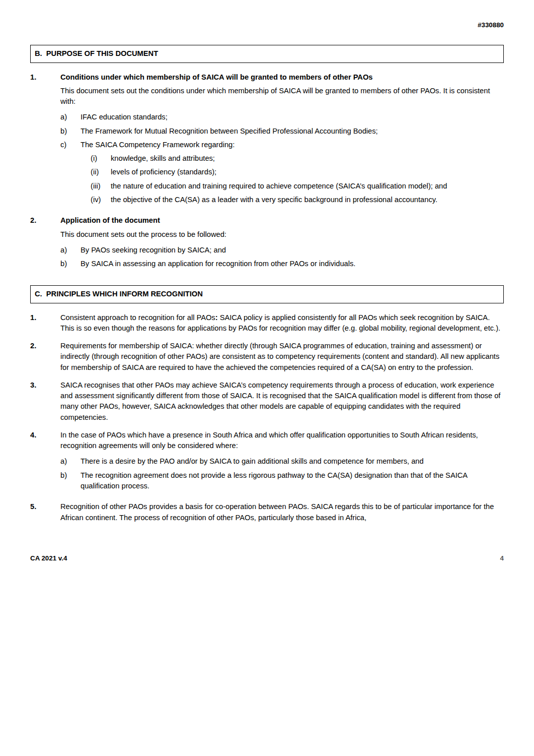#330880
B. PURPOSE OF THIS DOCUMENT
1.
Conditions under which membership of SAICA will be granted to members of other PAOs
This document sets out the conditions under which membership of SAICA will be granted to members of other PAOs. It is consistent with:
a)
IFAC education standards;
b)
The Framework for Mutual Recognition between Specified Professional Accounting Bodies;
c)
The SAICA Competency Framework regarding:
(i)
knowledge, skills and attributes;
(ii)
levels of proficiency (standards);
(iii)
the nature of education and training required to achieve competence (SAICA’s qualification model); and
(iv)
the objective of the CA(SA) as a leader with a very specific background in professional accountancy.
2.
Application of the document
This document sets out the process to be followed:
a)
By PAOs seeking recognition by SAICA; and
b)
By SAICA in assessing an application for recognition from other PAOs or individuals.
C. PRINCIPLES WHICH INFORM RECOGNITION
1.
Consistent approach to recognition for all PAOs: SAICA policy is applied consistently for all PAOs which seek recognition by SAICA. This is so even though the reasons for applications by PAOs for recognition may differ (e.g. global mobility, regional development, etc.).
2.
Requirements for membership of SAICA: whether directly (through SAICA programmes of education, training and assessment) or indirectly (through recognition of other PAOs) are consistent as to competency requirements (content and standard). All new applicants for membership of SAICA are required to have the achieved the competencies required of a CA(SA) on entry to the profession.
3.
SAICA recognises that other PAOs may achieve SAICA’s competency requirements through a process of education, work experience and assessment significantly different from those of SAICA. It is recognised that the SAICA qualification model is different from those of many other PAOs, however, SAICA acknowledges that other models are capable of equipping candidates with the required competencies.
4.
In the case of PAOs which have a presence in South Africa and which offer qualification opportunities to South African residents, recognition agreements will only be considered where:
a)
There is a desire by the PAO and/or by SAICA to gain additional skills and competence for members, and
b)
The recognition agreement does not provide a less rigorous pathway to the CA(SA) designation than that of the SAICA qualification process.
5.
Recognition of other PAOs provides a basis for co-operation between PAOs. SAICA regards this to be of particular importance for the African continent. The process of recognition of other PAOs, particularly those based in Africa,
CA 2021 v.4
4